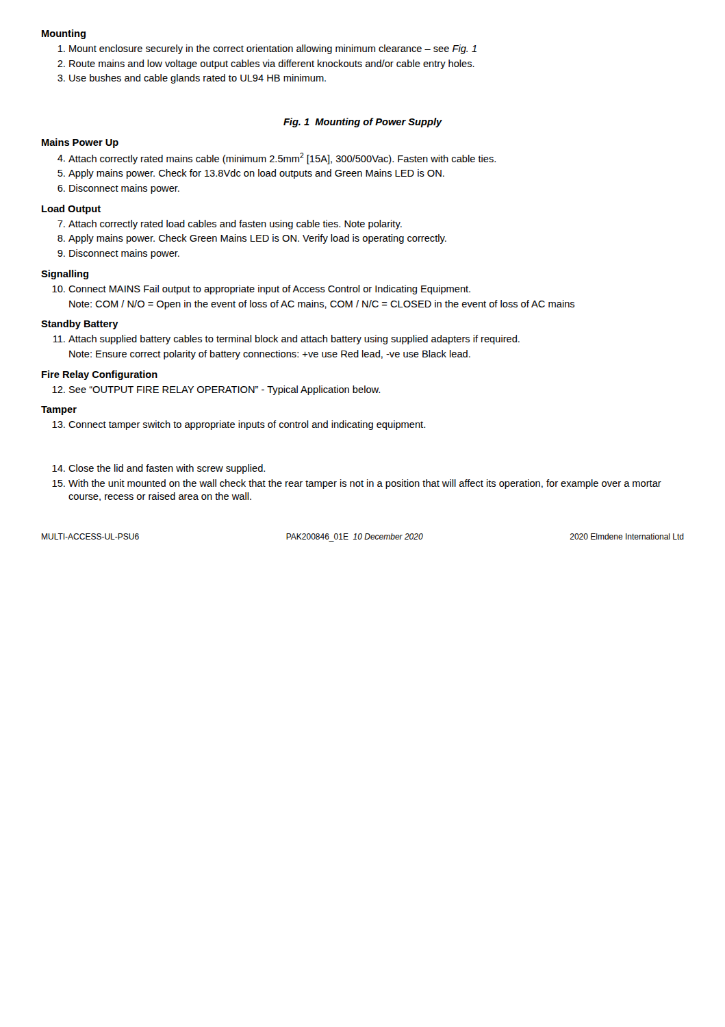Mounting
Mount enclosure securely in the correct orientation allowing minimum clearance – see Fig. 1
Route mains and low voltage output cables via different knockouts and/or cable entry holes.
Use bushes and cable glands rated to UL94 HB minimum.
Fig. 1 Mounting of Power Supply
Mains Power Up
Attach correctly rated mains cable (minimum 2.5mm2 [15A], 300/500Vac). Fasten with cable ties.
Apply mains power. Check for 13.8Vdc on load outputs and Green Mains LED is ON.
Disconnect mains power.
Load Output
Attach correctly rated load cables and fasten using cable ties. Note polarity.
Apply mains power. Check Green Mains LED is ON. Verify load is operating correctly.
Disconnect mains power.
Signalling
Connect MAINS Fail output to appropriate input of Access Control or Indicating Equipment.
Note: COM / N/O = Open in the event of loss of AC mains, COM / N/C = CLOSED in the event of loss of AC mains
Standby Battery
Attach supplied battery cables to terminal block and attach battery using supplied adapters if required.
Note: Ensure correct polarity of battery connections: +ve use Red lead, -ve use Black lead.
Fire Relay Configuration
See “OUTPUT FIRE RELAY OPERATION” - Typical Application below.
Tamper
Connect tamper switch to appropriate inputs of control and indicating equipment.
Close the lid and fasten with screw supplied.
With the unit mounted on the wall check that the rear tamper is not in a position that will affect its operation, for example over a mortar course, recess or raised area on the wall.
MULTI-ACCESS-UL-PSU6 PAK200846_01E 10 December 2020 2020 Elmdene International Ltd